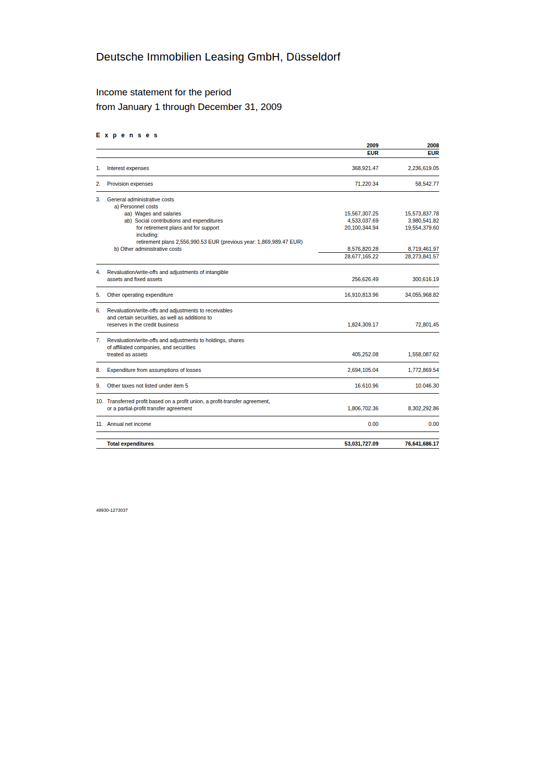Deutsche Immobilien Leasing GmbH, Düsseldorf
Income statement for the period
from January 1 through December 31, 2009
E x p e n s e s
| | | 2009 | 2008 |
| | | EUR | EUR |
| 1. | Interest expenses | 368,921.47 | 2,236,619.05 |
| 2. | Provision expenses | 71,220.34 | 58,542.77 |
| 3. | General administrative costs | | |
| | a) Personnel costs | | |
| | aa) Wages and salaries | 15,567,307.25 | 15,573,837.78 |
| | ab) Social contributions and expenditures | 4,533,037.69 | 3,980,541.82 |
| | for retirement plans and for support | 20,100,344.94 | 19,554,379.60 |
| | including: | | |
| | retirement plans 2,556,990.53 EUR (previous year: 1,869,989.47 EUR) | | |
| | b) Other administrative costs | 8,576,820.28 | 8,719,461.97 |
| | | 28,677,165.22 | 28,273,841.57 |
| 4. | Revaluation/write-offs and adjustments of intangible | | |
| | assets and fixed assets | 256,626.49 | 300,616.19 |
| 5. | Other operating expenditure | 16,910,813.96 | 34,055,968.82 |
| 6. | Revaluation/write-offs and adjustments to receivables | | |
| | and certain securities, as well as additions to | | |
| | reserves in the credit business | 1,824,309.17 | 72,801.45 |
| 7. | Revaluation/write-offs and adjustments to holdings, shares | | |
| | of affiliated companies, and securities | | |
| | treated as assets | 405,252.08 | 1,558,087.62 |
| 8. | Expenditure from assumptions of losses | 2,694,105.04 | 1,772,869.54 |
| 9. | Other taxes not listed under item 5 | 16.610.96 | 10.046.30 |
| 10. | Transferred profit based on a profit union, a profit-transfer agreement, | | |
| | or a partial-profit transfer agreement | 1,806,702.36 | 8,302,292.86 |
| 11. | Annual net income | 0.00 | 0.00 |
| | Total expenditures | 53,031,727.09 | 76,641,686.17 |
49930-1273037